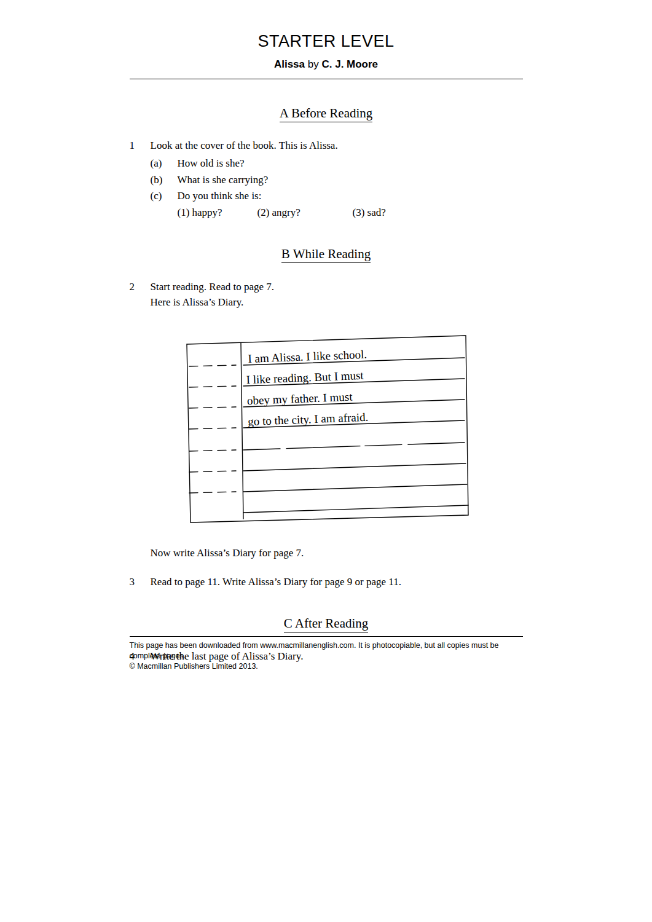STARTER LEVEL
Alissa by C. J. Moore
A Before Reading
1 Look at the cover of the book. This is Alissa.
(a) How old is she?
(b) What is she carrying?
(c) Do you think she is:
(1) happy?(2) angry?(3) sad?
B While Reading
2 Start reading. Read to page 7.
Here is Alissa’s Diary.
I am Alissa. I like school. I like reading. But I must obey my father. I must go to the city. I am afraid.
Now write Alissa’s Diary for page 7.
3 Read to page 11. Write Alissa’s Diary for page 9 or page 11.
C After Reading
4 Write the last page of Alissa’s Diary.
This page has been downloaded from www.macmillanenglish.com. It is photocopiable, but all copies must be complete pages.
© Macmillan Publishers Limited 2013.